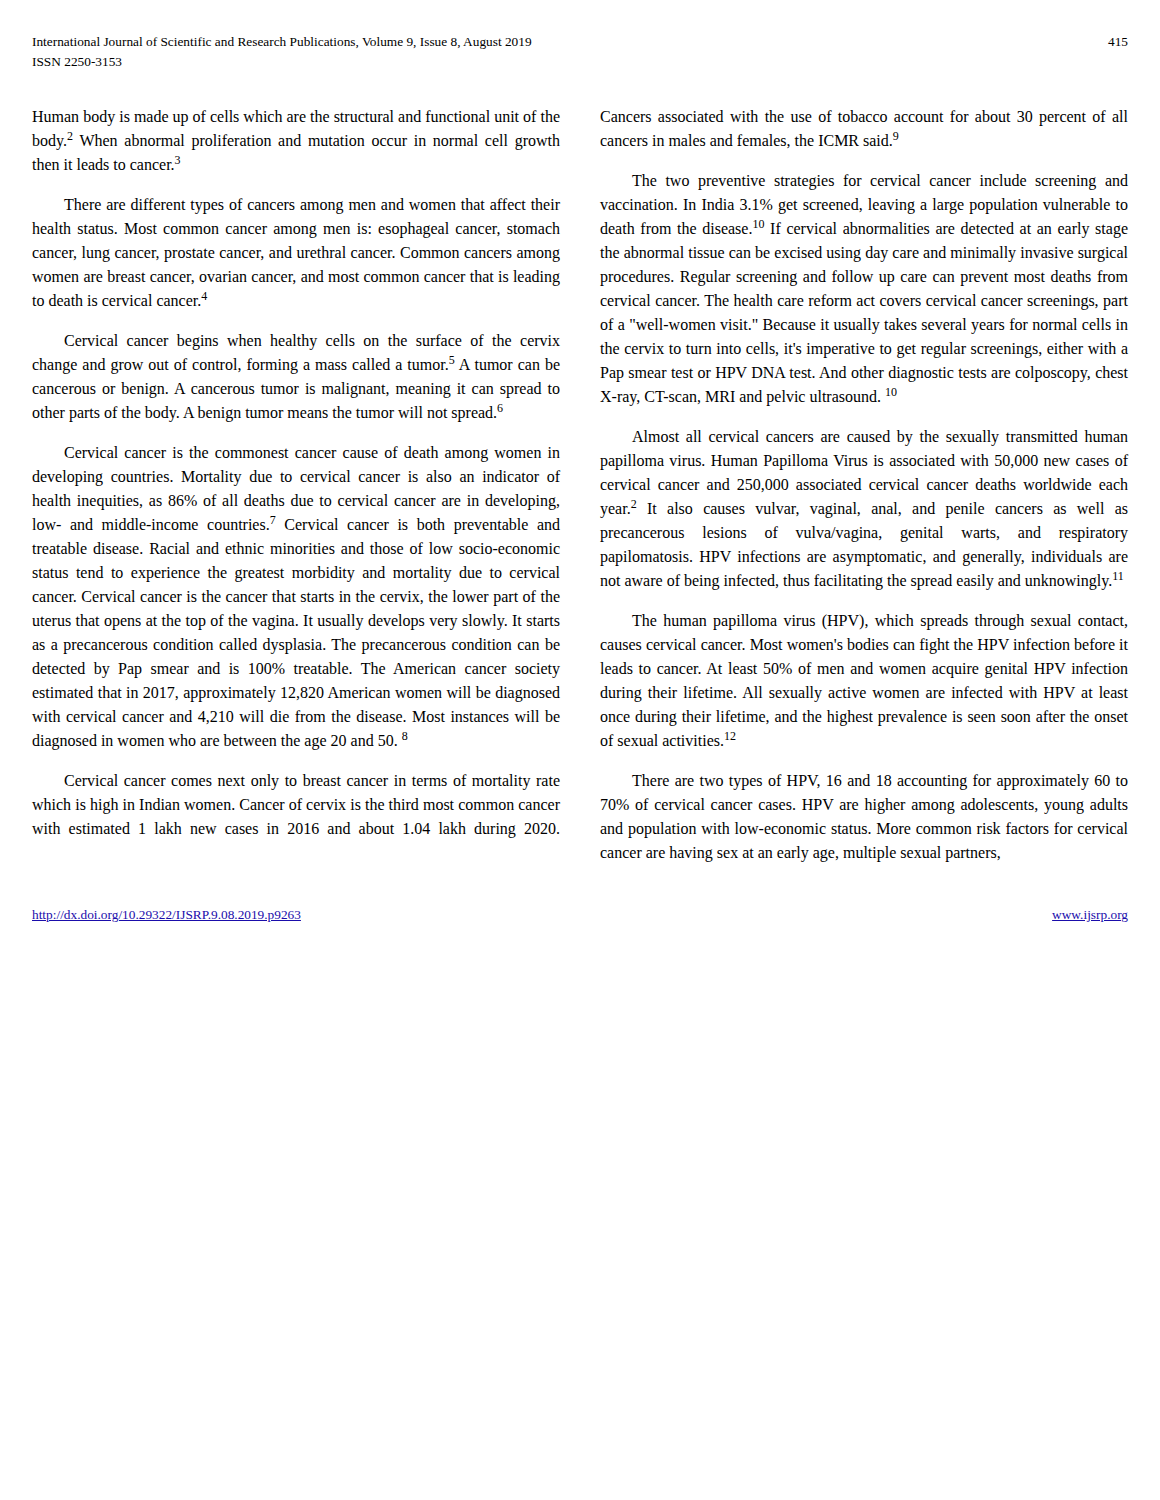International Journal of Scientific and Research Publications, Volume 9, Issue 8, August 2019
ISSN 2250-3153
415
Human body is made up of cells which are the structural and functional unit of the body.2 When abnormal proliferation and mutation occur in normal cell growth then it leads to cancer.3
There are different types of cancers among men and women that affect their health status. Most common cancer among men is: esophageal cancer, stomach cancer, lung cancer, prostate cancer, and urethral cancer. Common cancers among women are breast cancer, ovarian cancer, and most common cancer that is leading to death is cervical cancer.4
Cervical cancer begins when healthy cells on the surface of the cervix change and grow out of control, forming a mass called a tumor.5 A tumor can be cancerous or benign. A cancerous tumor is malignant, meaning it can spread to other parts of the body. A benign tumor means the tumor will not spread.6
Cervical cancer is the commonest cancer cause of death among women in developing countries. Mortality due to cervical cancer is also an indicator of health inequities, as 86% of all deaths due to cervical cancer are in developing, low- and middle-income countries.7 Cervical cancer is both preventable and treatable disease. Racial and ethnic minorities and those of low socio-economic status tend to experience the greatest morbidity and mortality due to cervical cancer. Cervical cancer is the cancer that starts in the cervix, the lower part of the uterus that opens at the top of the vagina. It usually develops very slowly. It starts as a precancerous condition called dysplasia. The precancerous condition can be detected by Pap smear and is 100% treatable. The American cancer society estimated that in 2017, approximately 12,820 American women will be diagnosed with cervical cancer and 4,210 will die from the disease. Most instances will be diagnosed in women who are between the age 20 and 50. 8
Cervical cancer comes next only to breast cancer in terms of mortality rate which is high in Indian women. Cancer of cervix is the third most common cancer with estimated 1 lakh new cases in 2016 and about 1.04 lakh during 2020. Cancers associated with the use of tobacco account for about 30 percent of all cancers in males and females, the ICMR said.9
The two preventive strategies for cervical cancer include screening and vaccination. In India 3.1% get screened, leaving a large population vulnerable to death from the disease.10 If cervical abnormalities are detected at an early stage the abnormal tissue can be excised using day care and minimally invasive surgical procedures. Regular screening and follow up care can prevent most deaths from cervical cancer. The health care reform act covers cervical cancer screenings, part of a "well-women visit." Because it usually takes several years for normal cells in the cervix to turn into cells, it's imperative to get regular screenings, either with a Pap smear test or HPV DNA test. And other diagnostic tests are colposcopy, chest X-ray, CT-scan, MRI and pelvic ultrasound. 10
Almost all cervical cancers are caused by the sexually transmitted human papilloma virus. Human Papilloma Virus is associated with 50,000 new cases of cervical cancer and 250,000 associated cervical cancer deaths worldwide each year.2 It also causes vulvar, vaginal, anal, and penile cancers as well as precancerous lesions of vulva/vagina, genital warts, and respiratory papilomatosis. HPV infections are asymptomatic, and generally, individuals are not aware of being infected, thus facilitating the spread easily and unknowingly.11
The human papilloma virus (HPV), which spreads through sexual contact, causes cervical cancer. Most women's bodies can fight the HPV infection before it leads to cancer. At least 50% of men and women acquire genital HPV infection during their lifetime. All sexually active women are infected with HPV at least once during their lifetime, and the highest prevalence is seen soon after the onset of sexual activities.12
There are two types of HPV, 16 and 18 accounting for approximately 60 to 70% of cervical cancer cases. HPV are higher among adolescents, young adults and population with low-economic status. More common risk factors for cervical cancer are having sex at an early age, multiple sexual partners,
http://dx.doi.org/10.29322/IJSRP.9.08.2019.p9263
www.ijsrp.org